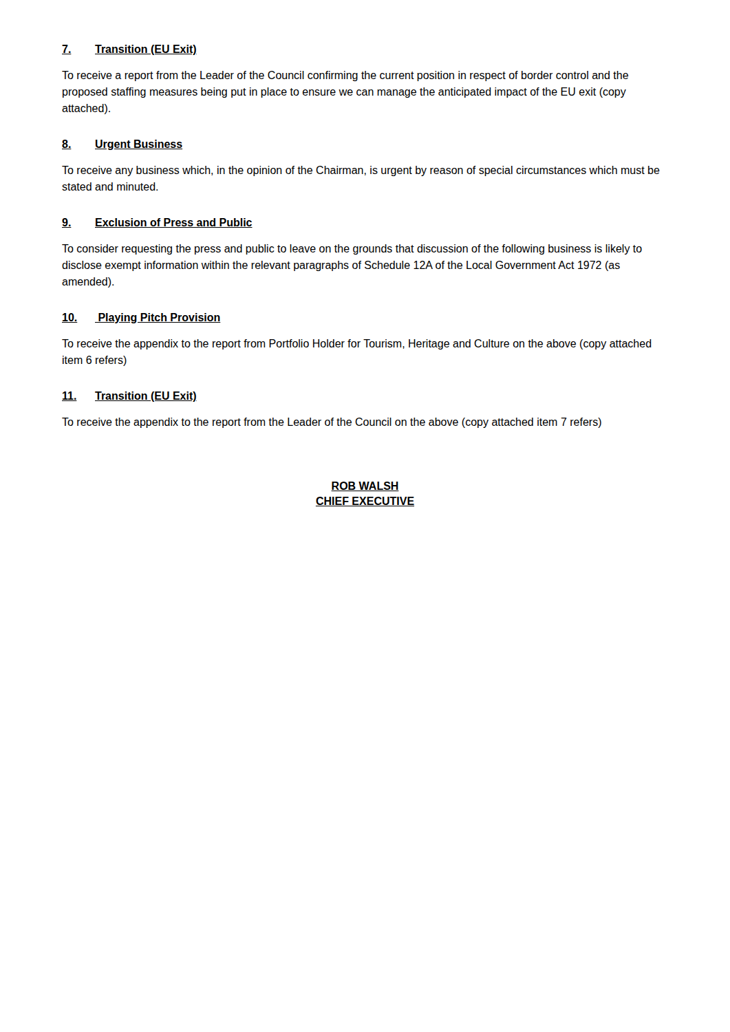7. Transition (EU Exit)
To receive a report from the Leader of the Council confirming the current position in respect of border control and the proposed staffing measures being put in place to ensure we can manage the anticipated impact of the EU exit (copy attached).
8. Urgent Business
To receive any business which, in the opinion of the Chairman, is urgent by reason of special circumstances which must be stated and minuted.
9. Exclusion of Press and Public
To consider requesting the press and public to leave on the grounds that discussion of the following business is likely to disclose exempt information within the relevant paragraphs of Schedule 12A of the Local Government Act 1972 (as amended).
10. Playing Pitch Provision
To receive the appendix to the report from Portfolio Holder for Tourism, Heritage and Culture on the above (copy attached item 6 refers)
11. Transition (EU Exit)
To receive the appendix to the report from the Leader of the Council on the above (copy attached item 7 refers)
ROB WALSH
CHIEF EXECUTIVE